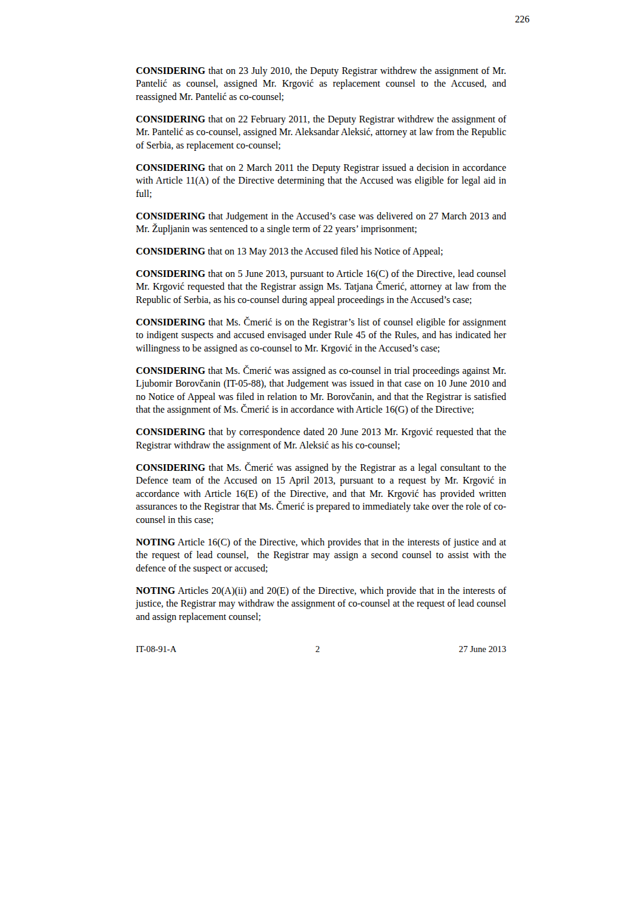226
CONSIDERING that on 23 July 2010, the Deputy Registrar withdrew the assignment of Mr. Pantelić as counsel, assigned Mr. Krgović as replacement counsel to the Accused, and reassigned Mr. Pantelić as co-counsel;
CONSIDERING that on 22 February 2011, the Deputy Registrar withdrew the assignment of Mr. Pantelić as co-counsel, assigned Mr. Aleksandar Aleksić, attorney at law from the Republic of Serbia, as replacement co-counsel;
CONSIDERING that on 2 March 2011 the Deputy Registrar issued a decision in accordance with Article 11(A) of the Directive determining that the Accused was eligible for legal aid in full;
CONSIDERING that Judgement in the Accused’s case was delivered on 27 March 2013 and Mr. Župljanin was sentenced to a single term of 22 years’ imprisonment;
CONSIDERING that on 13 May 2013 the Accused filed his Notice of Appeal;
CONSIDERING that on 5 June 2013, pursuant to Article 16(C) of the Directive, lead counsel Mr. Krgović requested that the Registrar assign Ms. Tatjana Čmerić, attorney at law from the Republic of Serbia, as his co-counsel during appeal proceedings in the Accused’s case;
CONSIDERING that Ms. Čmerić is on the Registrar’s list of counsel eligible for assignment to indigent suspects and accused envisaged under Rule 45 of the Rules, and has indicated her willingness to be assigned as co-counsel to Mr. Krgović in the Accused’s case;
CONSIDERING that Ms. Čmerić was assigned as co-counsel in trial proceedings against Mr. Ljubomir Borovčanin (IT-05-88), that Judgement was issued in that case on 10 June 2010 and no Notice of Appeal was filed in relation to Mr. Borovčanin, and that the Registrar is satisfied that the assignment of Ms. Čmerić is in accordance with Article 16(G) of the Directive;
CONSIDERING that by correspondence dated 20 June 2013 Mr. Krgović requested that the Registrar withdraw the assignment of Mr. Aleksić as his co-counsel;
CONSIDERING that Ms. Čmerić was assigned by the Registrar as a legal consultant to the Defence team of the Accused on 15 April 2013, pursuant to a request by Mr. Krgović in accordance with Article 16(E) of the Directive, and that Mr. Krgović has provided written assurances to the Registrar that Ms. Čmerić is prepared to immediately take over the role of co-counsel in this case;
NOTING Article 16(C) of the Directive, which provides that in the interests of justice and at the request of lead counsel, the Registrar may assign a second counsel to assist with the defence of the suspect or accused;
NOTING Articles 20(A)(ii) and 20(E) of the Directive, which provide that in the interests of justice, the Registrar may withdraw the assignment of co-counsel at the request of lead counsel and assign replacement counsel;
IT-08-91-A
2
27 June 2013